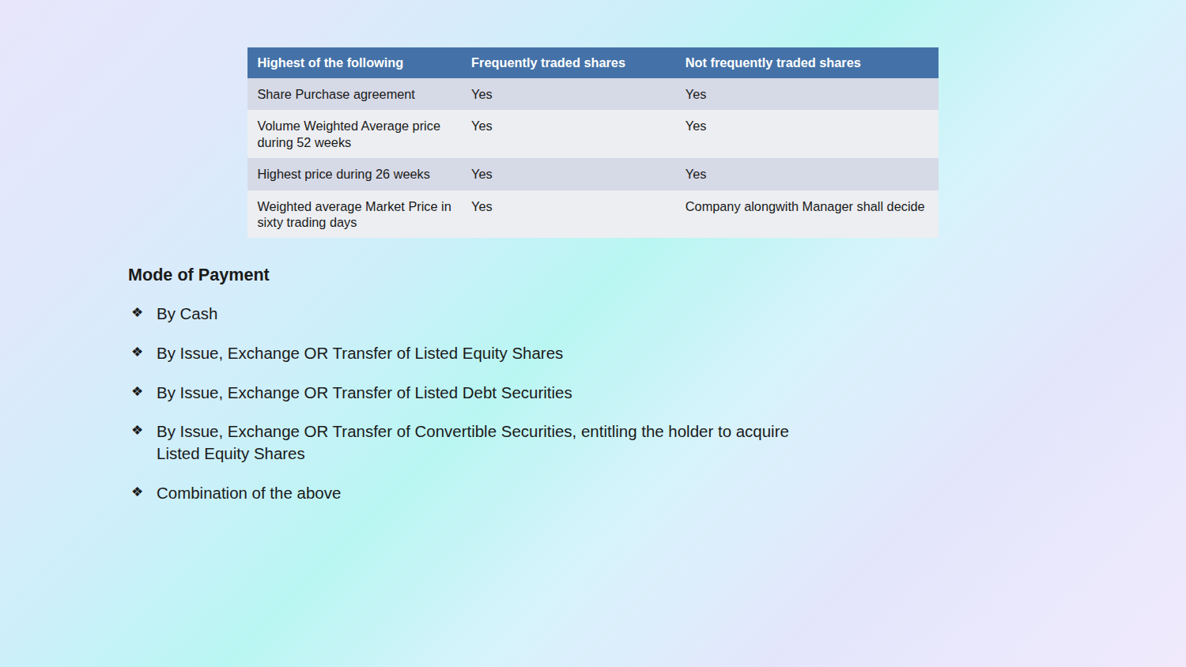| Highest of the following | Frequently traded shares | Not frequently traded shares |
| --- | --- | --- |
| Share Purchase agreement | Yes | Yes |
| Volume Weighted Average price during 52 weeks | Yes | Yes |
| Highest price during 26 weeks | Yes | Yes |
| Weighted average Market Price in sixty trading days | Yes | Company alongwith Manager shall decide |
Mode of Payment
By Cash
By Issue, Exchange OR Transfer of Listed Equity Shares
By Issue, Exchange OR Transfer of Listed Debt Securities
By Issue, Exchange OR Transfer of Convertible Securities, entitling the holder to acquire Listed Equity Shares
Combination of the above